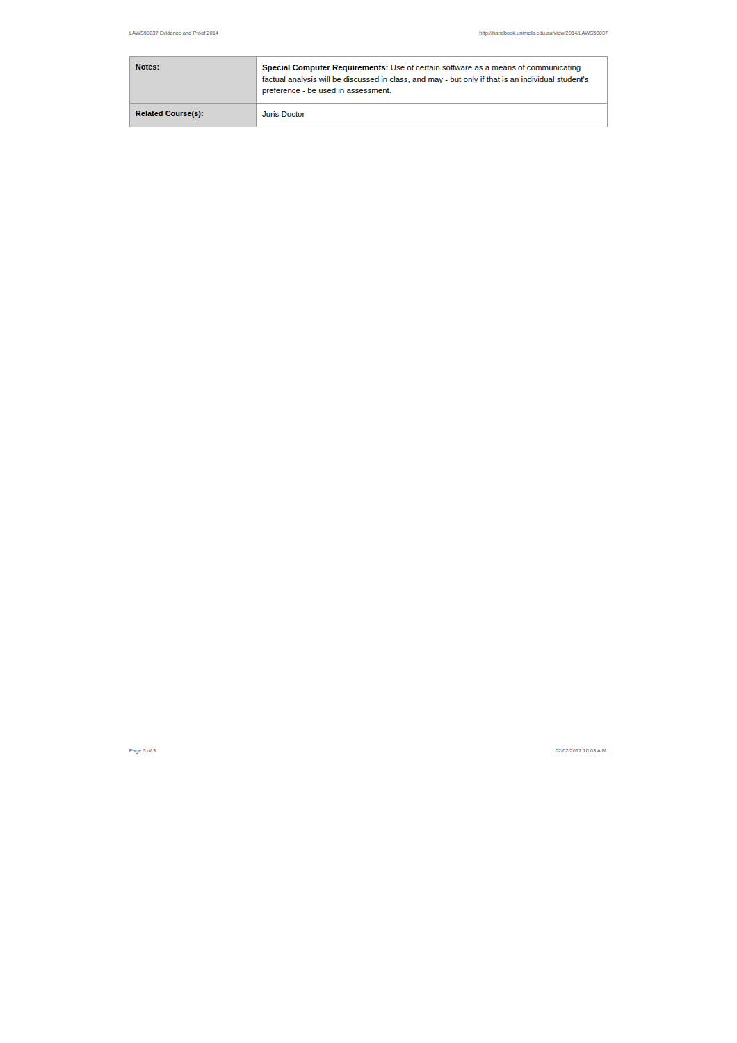LAWS50037 Evidence and Proof,2014
http://handbook.unimelb.edu.au/view/2014/LAWS50037
| Notes: | Special Computer Requirements: Use of certain software as a means of communicating factual analysis will be discussed in class, and may - but only if that is an individual student's preference - be used in assessment. |
| Related Course(s): | Juris Doctor |
Page 3 of 3
02/02/2017 10:03 A.M.